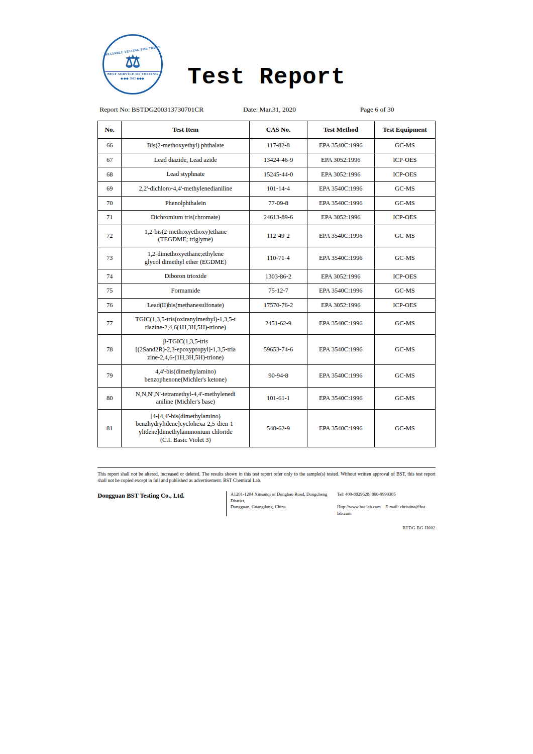RELIABLE TESTING FOR TRUST
⚖
BEST SERVICE OF TESTING
◆◆◆ 2012 ◆◆◆
Test Report
Report No: BSTDG200313730701CR
Date: Mar.31, 2020
Page 6 of 30
| No. | Test Item | CAS No. | Test Method | Test Equipment |
| --- | --- | --- | --- | --- |
| 66 | Bis(2-methoxyethyl) phthalate | 117-82-8 | EPA 3540C:1996 | GC-MS |
| 67 | Lead diazide, Lead azide | 13424-46-9 | EPA 3052:1996 | ICP-OES |
| 68 | Lead styphnate | 15245-44-0 | EPA 3052:1996 | ICP-OES |
| 69 | 2,2'-dichloro-4,4'-methylenedianiline | 101-14-4 | EPA 3540C:1996 | GC-MS |
| 70 | Phenolphthalein | 77-09-8 | EPA 3540C:1996 | GC-MS |
| 71 | Dichromium tris(chromate) | 24613-89-6 | EPA 3052:1996 | ICP-OES |
| 72 | 1,2-bis(2-methoxyethoxy)ethane (TEGDME; triglyme) | 112-49-2 | EPA 3540C:1996 | GC-MS |
| 73 | 1,2-dimethoxyethane;ethylene glycol dimethyl ether (EGDME) | 110-71-4 | EPA 3540C:1996 | GC-MS |
| 74 | Diboron trioxide | 1303-86-2 | EPA 3052:1996 | ICP-OES |
| 75 | Formamide | 75-12-7 | EPA 3540C:1996 | GC-MS |
| 76 | Lead(II)bis(methanesulfonate) | 17570-76-2 | EPA 3052:1996 | ICP-OES |
| 77 | TGIC(1,3,5-tris(oxiranylmethyl)-1,3,5-t riazine-2,4,6(1H,3H,5H)-trione) | 2451-62-9 | EPA 3540C:1996 | GC-MS |
| 78 | β-TGIC(1,3,5-tris [(2Sand2R)-2,3-epoxypropyl]-1,3,5-tria zine-2,4,6-(1H,3H,5H)-trione) | 59653-74-6 | EPA 3540C:1996 | GC-MS |
| 79 | 4,4'-bis(dimethylamino) benzophenone(Michler's ketone) | 90-94-8 | EPA 3540C:1996 | GC-MS |
| 80 | N,N,N',N'-tetramethyl-4,4'-methylenedi aniline (Michler's base) | 101-61-1 | EPA 3540C:1996 | GC-MS |
| 81 | [4-[4,4'-bis(dimethylamino) benzhydrylidene]cyclohexa-2,5-dien-1- ylidene]dimethylammonium chloride (C.I. Basic Violet 3) | 548-62-9 | EPA 3540C:1996 | GC-MS |
This report shall not be altered, increased or deleted. The results shown in this test report refer only to the sample(s) tested. Without written approval of BST, this test report shall not be copied except in full and published as advertisement. BST Chemical Lab.
Dongguan BST Testing Co., Ltd.
A1201-1204 Xinsanqi of Dongbao Road, Dongcheng District,
Tel: 400-8829628/ 800-9990305
Dongguan, Guangdong, China.
Http://www.bst-lab.com E-mail: christina@bst-lab.com
BTDG-BG-H002